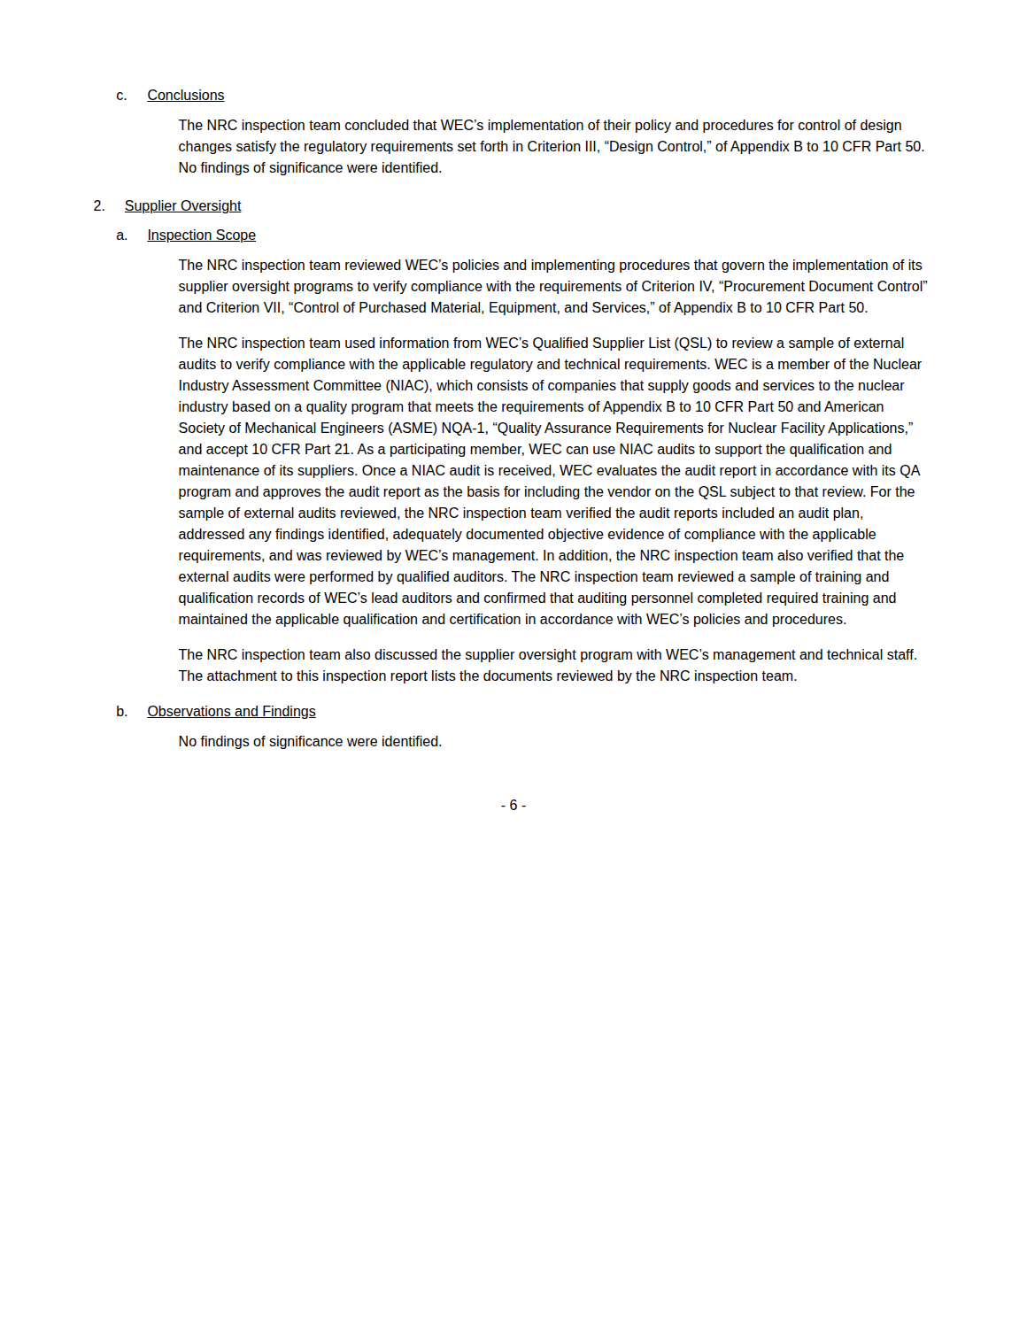c. Conclusions
The NRC inspection team concluded that WEC’s implementation of their policy and procedures for control of design changes satisfy the regulatory requirements set forth in Criterion III, “Design Control,” of Appendix B to 10 CFR Part 50. No findings of significance were identified.
2. Supplier Oversight
a. Inspection Scope
The NRC inspection team reviewed WEC’s policies and implementing procedures that govern the implementation of its supplier oversight programs to verify compliance with the requirements of Criterion IV, “Procurement Document Control” and Criterion VII, “Control of Purchased Material, Equipment, and Services,” of Appendix B to 10 CFR Part 50.
The NRC inspection team used information from WEC’s Qualified Supplier List (QSL) to review a sample of external audits to verify compliance with the applicable regulatory and technical requirements. WEC is a member of the Nuclear Industry Assessment Committee (NIAC), which consists of companies that supply goods and services to the nuclear industry based on a quality program that meets the requirements of Appendix B to 10 CFR Part 50 and American Society of Mechanical Engineers (ASME) NQA-1, “Quality Assurance Requirements for Nuclear Facility Applications,” and accept 10 CFR Part 21. As a participating member, WEC can use NIAC audits to support the qualification and maintenance of its suppliers. Once a NIAC audit is received, WEC evaluates the audit report in accordance with its QA program and approves the audit report as the basis for including the vendor on the QSL subject to that review. For the sample of external audits reviewed, the NRC inspection team verified the audit reports included an audit plan, addressed any findings identified, adequately documented objective evidence of compliance with the applicable requirements, and was reviewed by WEC’s management. In addition, the NRC inspection team also verified that the external audits were performed by qualified auditors. The NRC inspection team reviewed a sample of training and qualification records of WEC’s lead auditors and confirmed that auditing personnel completed required training and maintained the applicable qualification and certification in accordance with WEC’s policies and procedures.
The NRC inspection team also discussed the supplier oversight program with WEC’s management and technical staff. The attachment to this inspection report lists the documents reviewed by the NRC inspection team.
b. Observations and Findings
No findings of significance were identified.
- 6 -